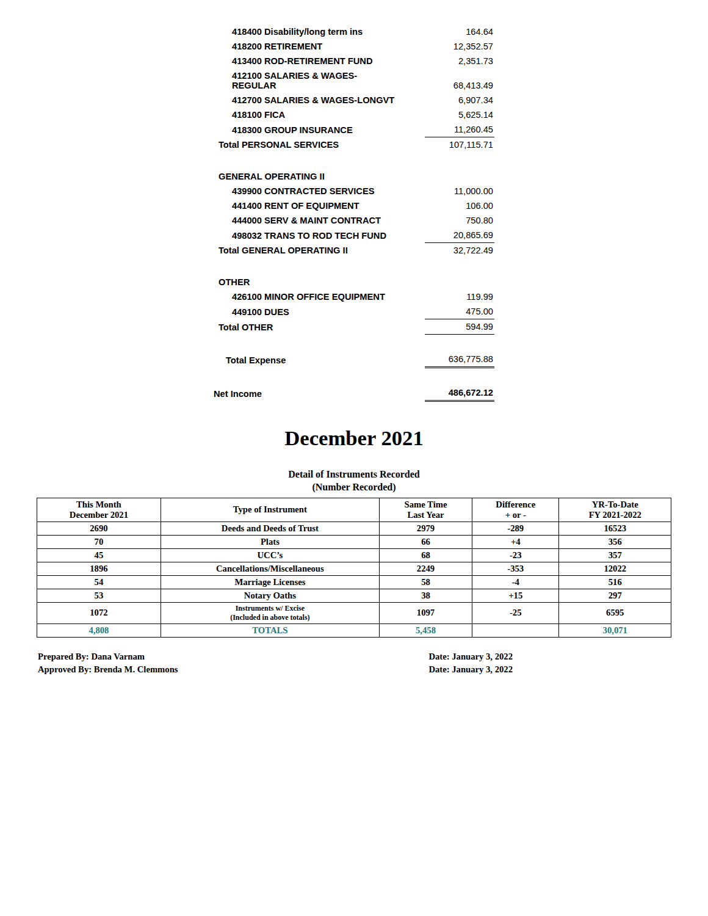| 418400 Disability/long term ins | 164.64 |
| 418200 RETIREMENT | 12,352.57 |
| 413400 ROD-RETIREMENT FUND | 2,351.73 |
| 412100 SALARIES & WAGES- REGULAR | 68,413.49 |
| 412700 SALARIES & WAGES-LONGVT | 6,907.34 |
| 418100 FICA | 5,625.14 |
| 418300 GROUP INSURANCE | 11,260.45 |
| Total PERSONAL SERVICES | 107,115.71 |
| GENERAL OPERATING II | |
| 439900 CONTRACTED SERVICES | 11,000.00 |
| 441400 RENT OF EQUIPMENT | 106.00 |
| 444000 SERV & MAINT CONTRACT | 750.80 |
| 498032 TRANS TO ROD TECH FUND | 20,865.69 |
| Total GENERAL OPERATING II | 32,722.49 |
| OTHER | |
| 426100 MINOR OFFICE EQUIPMENT | 119.99 |
| 449100 DUES | 475.00 |
| Total OTHER | 594.99 |
| Total Expense | 636,775.88 |
| Net Income | 486,672.12 |
December 2021
Detail of Instruments Recorded
(Number Recorded)
| This Month December 2021 | Type of Instrument | Same Time Last Year | Difference + or - | YR-To-Date FY 2021-2022 |
| --- | --- | --- | --- | --- |
| 2690 | Deeds and Deeds of Trust | 2979 | -289 | 16523 |
| 70 | Plats | 66 | +4 | 356 |
| 45 | UCC’s | 68 | -23 | 357 |
| 1896 | Cancellations/Miscellaneous | 2249 | -353 | 12022 |
| 54 | Marriage Licenses | 58 | -4 | 516 |
| 53 | Notary Oaths | 38 | +15 | 297 |
| 1072 | Instruments w/ Excise (Included in above totals) | 1097 | -25 | 6595 |
| 4,808 | TOTALS | 5,458 | | 30,071 |
| Prepared By: Dana Varnam | Date: January 3, 2022 |
| Approved By: Brenda M. Clemmons | Date: January 3, 2022 |